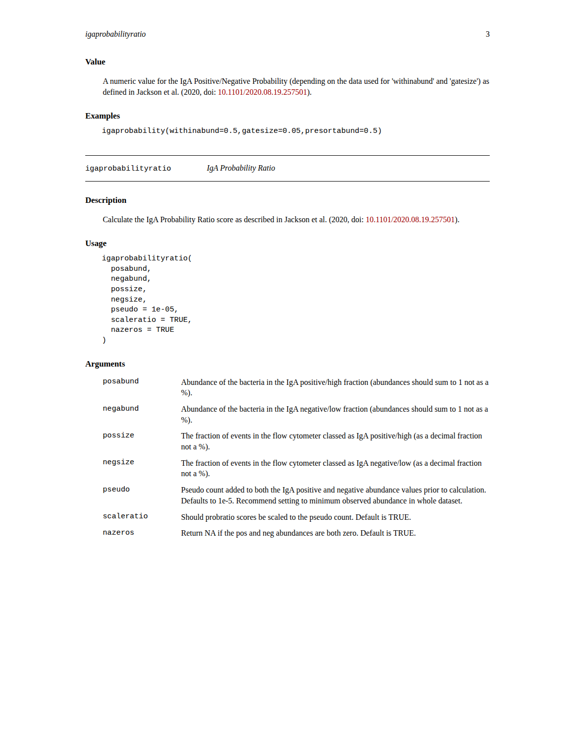igaprobabilityratio 3
Value
A numeric value for the IgA Positive/Negative Probability (depending on the data used for 'withinabund' and 'gatesize') as defined in Jackson et al. (2020, doi: 10.1101/2020.08.19.257501).
Examples
igaprobability(withinabund=0.5,gatesize=0.05,presortabund=0.5)
igaprobabilityratio IgA Probability Ratio
Description
Calculate the IgA Probability Ratio score as described in Jackson et al. (2020, doi: 10.1101/2020.08.19.257501).
Usage
igaprobabilityratio(
  posabund,
  negabund,
  possize,
  negsize,
  pseudo = 1e-05,
  scaleratio = TRUE,
  nazeros = TRUE
)
Arguments
| posabund | Abundance of the bacteria in the IgA positive/high fraction (abundances should sum to 1 not as a %). |
| negabund | Abundance of the bacteria in the IgA negative/low fraction (abundances should sum to 1 not as a %). |
| possize | The fraction of events in the flow cytometer classed as IgA positive/high (as a decimal fraction not a %). |
| negsize | The fraction of events in the flow cytometer classed as IgA negative/low (as a decimal fraction not a %). |
| pseudo | Pseudo count added to both the IgA positive and negative abundance values prior to calculation. Defaults to 1e-5. Recommend setting to minimum observed abundance in whole dataset. |
| scaleratio | Should probratio scores be scaled to the pseudo count. Default is TRUE. |
| nazeros | Return NA if the pos and neg abundances are both zero. Default is TRUE. |